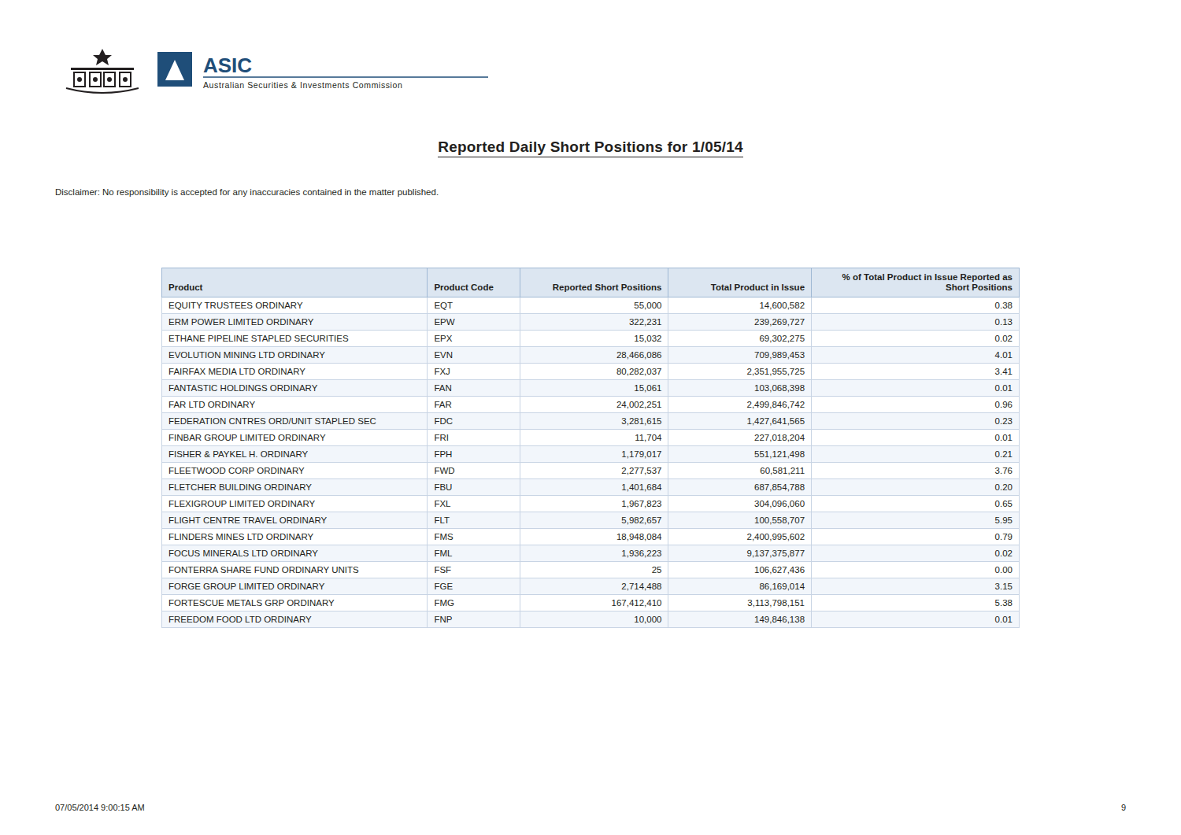ASIC Australian Securities & Investments Commission
Reported Daily Short Positions for 1/05/14
Disclaimer: No responsibility is accepted for any inaccuracies contained in the matter published.
| Product | Product Code | Reported Short Positions | Total Product in Issue | % of Total Product in Issue Reported as Short Positions |
| --- | --- | --- | --- | --- |
| EQUITY TRUSTEES ORDINARY | EQT | 55,000 | 14,600,582 | 0.38 |
| ERM POWER LIMITED ORDINARY | EPW | 322,231 | 239,269,727 | 0.13 |
| ETHANE PIPELINE STAPLED SECURITIES | EPX | 15,032 | 69,302,275 | 0.02 |
| EVOLUTION MINING LTD ORDINARY | EVN | 28,466,086 | 709,989,453 | 4.01 |
| FAIRFAX MEDIA LTD ORDINARY | FXJ | 80,282,037 | 2,351,955,725 | 3.41 |
| FANTASTIC HOLDINGS ORDINARY | FAN | 15,061 | 103,068,398 | 0.01 |
| FAR LTD ORDINARY | FAR | 24,002,251 | 2,499,846,742 | 0.96 |
| FEDERATION CNTRES ORD/UNIT STAPLED SEC | FDC | 3,281,615 | 1,427,641,565 | 0.23 |
| FINBAR GROUP LIMITED ORDINARY | FRI | 11,704 | 227,018,204 | 0.01 |
| FISHER & PAYKEL H. ORDINARY | FPH | 1,179,017 | 551,121,498 | 0.21 |
| FLEETWOOD CORP ORDINARY | FWD | 2,277,537 | 60,581,211 | 3.76 |
| FLETCHER BUILDING ORDINARY | FBU | 1,401,684 | 687,854,788 | 0.20 |
| FLEXIGROUP LIMITED ORDINARY | FXL | 1,967,823 | 304,096,060 | 0.65 |
| FLIGHT CENTRE TRAVEL ORDINARY | FLT | 5,982,657 | 100,558,707 | 5.95 |
| FLINDERS MINES LTD ORDINARY | FMS | 18,948,084 | 2,400,995,602 | 0.79 |
| FOCUS MINERALS LTD ORDINARY | FML | 1,936,223 | 9,137,375,877 | 0.02 |
| FONTERRA SHARE FUND ORDINARY UNITS | FSF | 25 | 106,627,436 | 0.00 |
| FORGE GROUP LIMITED ORDINARY | FGE | 2,714,488 | 86,169,014 | 3.15 |
| FORTESCUE METALS GRP ORDINARY | FMG | 167,412,410 | 3,113,798,151 | 5.38 |
| FREEDOM FOOD LTD ORDINARY | FNP | 10,000 | 149,846,138 | 0.01 |
07/05/2014 9:00:15 AM 9